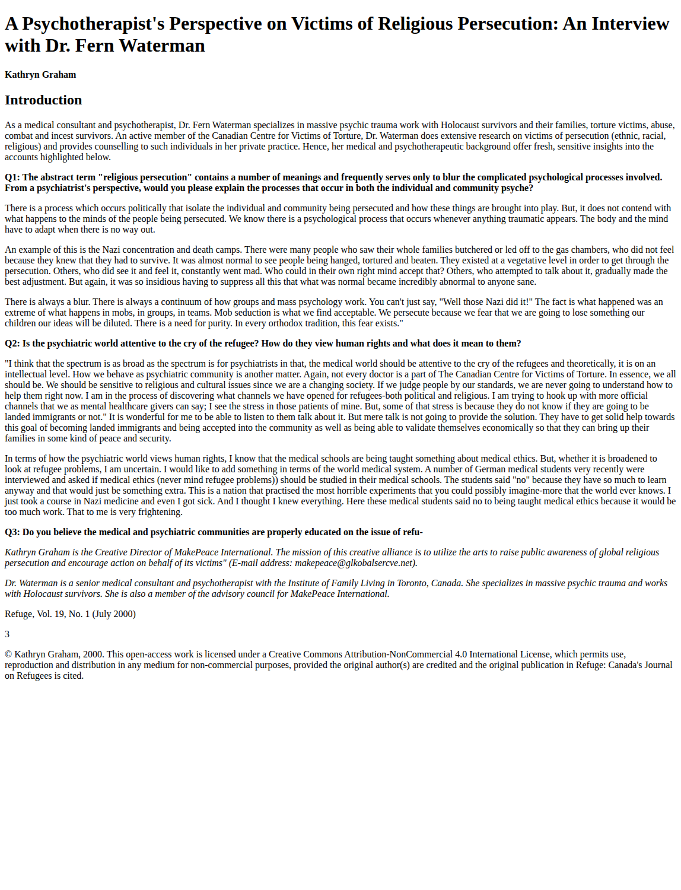A Psychotherapist's Perspective on Victims of Religious Persecution: An Interview with Dr. Fern Waterman
Kathryn Graham
Introduction
As a medical consultant and psychotherapist, Dr. Fern Waterman specializes in massive psychic trauma work with Holocaust survivors and their families, torture victims, abuse, combat and incest survivors. An active member of the Canadian Centre for Victims of Torture, Dr. Waterman does extensive research on victims of persecution (ethnic, racial, religious) and provides counselling to such individuals in her private practice. Hence, her medical and psychotherapeutic background offer fresh, sensitive insights into the accounts highlighted below.
Q1: The abstract term "religious persecution" contains a number of meanings and frequently serves only to blur the complicated psychological processes involved. From a psychiatrist's perspective, would you please explain the processes that occur in both the individual and community psyche?
There is a process which occurs politically that isolate the individual and community being persecuted and how these things are brought into play. But, it does not contend with what happens to the minds of the people being persecuted. We know there is a psychological process that occurs whenever anything traumatic appears. The body and the mind have to adapt when there is no way out.
An example of this is the Nazi concentration and death camps. There were many people who saw their whole families butchered or led off to the gas chambers, who did not feel because they knew that they had to survive. It was almost normal to see people being hanged, tortured and beaten. They existed at a vegetative level in order to get through the persecution. Others, who did see it and feel it, constantly went mad. Who could in their own right mind accept that? Others, who attempted to talk about it, gradually made the best adjustment. But again, it was so insidious having to suppress all this that what was normal became incredibly abnormal to anyone sane.
There is always a blur. There is always a continuum of how groups and mass psychology work. You can't just say, "Well those Nazi did it!" The fact is what happened was an extreme of what happens in mobs, in groups, in teams. Mob seduction is what we find acceptable. We persecute because we fear that we are going to lose something our children our ideas will be diluted. There is a need for purity. In every orthodox tradition, this fear exists."
Q2: Is the psychiatric world attentive to the cry of the refugee? How do they view human rights and what does it mean to them?
"I think that the spectrum is as broad as the spectrum is for psychiatrists in that, the medical world should be attentive to the cry of the refugees and theoretically, it is on an intellectual level. How we behave as psychiatric community is another matter. Again, not every doctor is a part of The Canadian Centre for Victims of Torture. In essence, we all should be. We should be sensitive to religious and cultural issues since we are a changing society. If we judge people by our standards, we are never going to understand how to help them right now. I am in the process of discovering what channels we have opened for refugees-both political and religious. I am trying to hook up with more official channels that we as mental healthcare givers can say; I see the stress in those patients of mine. But, some of that stress is because they do not know if they are going to be landed immigrants or not." It is wonderful for me to be able to listen to them talk about it. But mere talk is not going to provide the solution. They have to get solid help towards this goal of becoming landed immigrants and being accepted into the community as well as being able to validate themselves economically so that they can bring up their families in some kind of peace and security.
In terms of how the psychiatric world views human rights, I know that the medical schools are being taught something about medical ethics. But, whether it is broadened to look at refugee problems, I am uncertain. I would like to add something in terms of the world medical system. A number of German medical students very recently were interviewed and asked if medical ethics (never mind refugee problems)) should be studied in their medical schools. The students said "no" because they have so much to learn anyway and that would just be something extra. This is a nation that practised the most horrible experiments that you could possibly imagine-more that the world ever knows. I just took a course in Nazi medicine and even I got sick. And I thought I knew everything. Here these medical students said no to being taught medical ethics because it would be too much work. That to me is very frightening.
Q3: Do you believe the medical and psychiatric communities are properly educated on the issue of refu-
Kathryn Graham is the Creative Director of MakePeace International. The mission of this creative alliance is to utilize the arts to raise public awareness of global religious persecution and encourage action on behalf of its victims" (E-mail address: makepeace@glkobalsercve.net).
Dr. Waterman is a senior medical consultant and psychotherapist with the Institute of Family Living in Toronto, Canada. She specializes in massive psychic trauma and works with Holocaust survivors. She is also a member of the advisory council for MakePeace International.
Refuge, Vol. 19, No. 1 (July 2000)
3
© Kathryn Graham, 2000. This open-access work is licensed under a Creative Commons Attribution-NonCommercial 4.0 International License, which permits use, reproduction and distribution in any medium for non-commercial purposes, provided the original author(s) are credited and the original publication in Refuge: Canada's Journal on Refugees is cited.